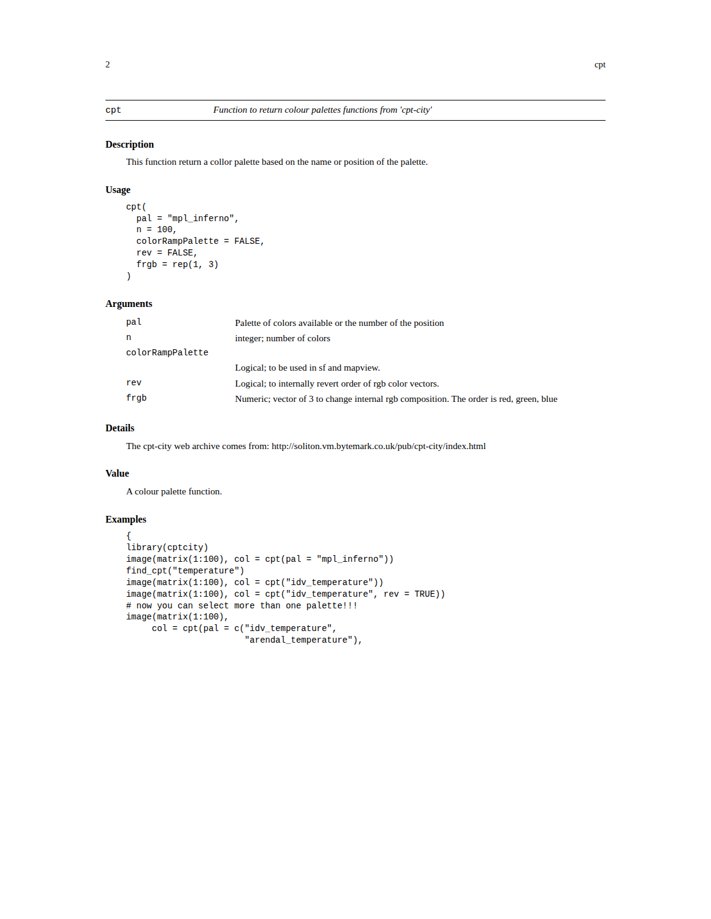2 cpt
cpt Function to return colour palettes functions from 'cpt-city'
Description
This function return a collor palette based on the name or position of the palette.
Usage
cpt(
  pal = "mpl_inferno",
  n = 100,
  colorRampPalette = FALSE,
  rev = FALSE,
  frgb = rep(1, 3)
)
Arguments
pal
Palette of colors available or the number of the position
n
integer; number of colors
colorRampPalette
Logical; to be used in sf and mapview.
rev
Logical; to internally revert order of rgb color vectors.
frgb
Numeric; vector of 3 to change internal rgb composition. The order is red, green, blue
Details
The cpt-city web archive comes from: http://soliton.vm.bytemark.co.uk/pub/cpt-city/index.html
Value
A colour palette function.
Examples
{
library(cptcity)
image(matrix(1:100), col = cpt(pal = "mpl_inferno"))
find_cpt("temperature")
image(matrix(1:100), col = cpt("idv_temperature"))
image(matrix(1:100), col = cpt("idv_temperature", rev = TRUE))
# now you can select more than one palette!!!
image(matrix(1:100),
     col = cpt(pal = c("idv_temperature",
                       "arendal_temperature"),